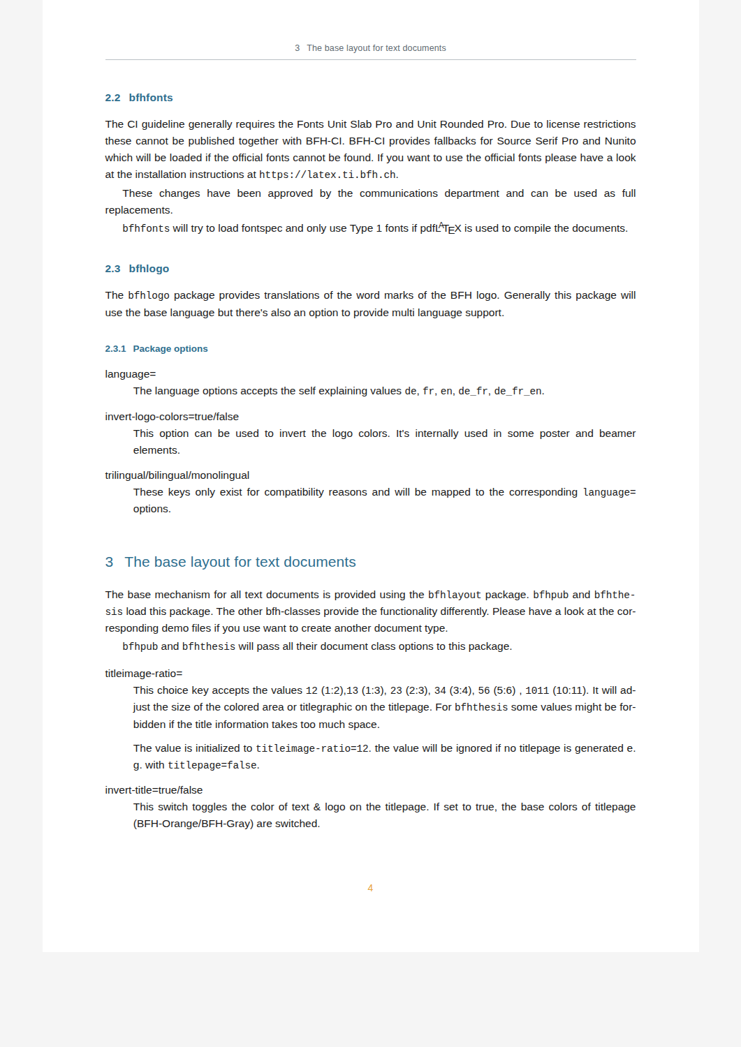3 The base layout for text documents
2.2bfhfonts
The CI guideline generally requires the Fonts Unit Slab Pro and Unit Rounded Pro. Due to license restrictions these cannot be published together with BFH-CI. BFH-CI provides fallbacks for Source Serif Pro and Nunito which will be loaded if the official fonts cannot be found. If you want to use the official fonts please have a look at the installation instructions at https://latex.ti.bfh.ch.
These changes have been approved by the communications department and can be used as full replacements.
bfhfonts will try to load fontspec and only use Type 1 fonts if pdfLa Te X is used to compile the documents.
2.3bfhlogo
The bfhlogo package provides translations of the word marks of the BFH logo. Generally this package will use the base language but there's also an option to provide multi language support.
2.3.1 Package options
language=
The language options accepts the self explaining values de, fr, en, de_fr, de_fr_en.
invert-logo-colors=true/false
This option can be used to invert the logo colors. It's internally used in some poster and beamer elements.
trilingual/bilingual/monolingual
These keys only exist for compatibility reasons and will be mapped to the corresponding language= options.
3 The base layout for text documents
The base mechanism for all text documents is provided using the bfhlayout package. bfhpub and bfhthesis load this package. The other bfh-classes provide the functionality differently. Please have a look at the corresponding demo files if you use want to create another document type.
bfhpub and bfhthesis will pass all their document class options to this package.
titleimage-ratio=
This choice key accepts the values 12 (1:2),13 (1:3), 23 (2:3), 34 (3:4), 56 (5:6) , 1011 (10:11). It will adjust the size of the colored area or titlegraphic on the titlepage. For bfhthesis some values might be forbidden if the title information takes too much space.
The value is initialized to titleimage-ratio=12. the value will be ignored if no titlepage is generated e. g. with titlepage=false.
invert-title=true/false
This switch toggles the color of text & logo on the titlepage. If set to true, the base colors of titlepage (BFH-Orange/BFH-Gray) are switched.
4